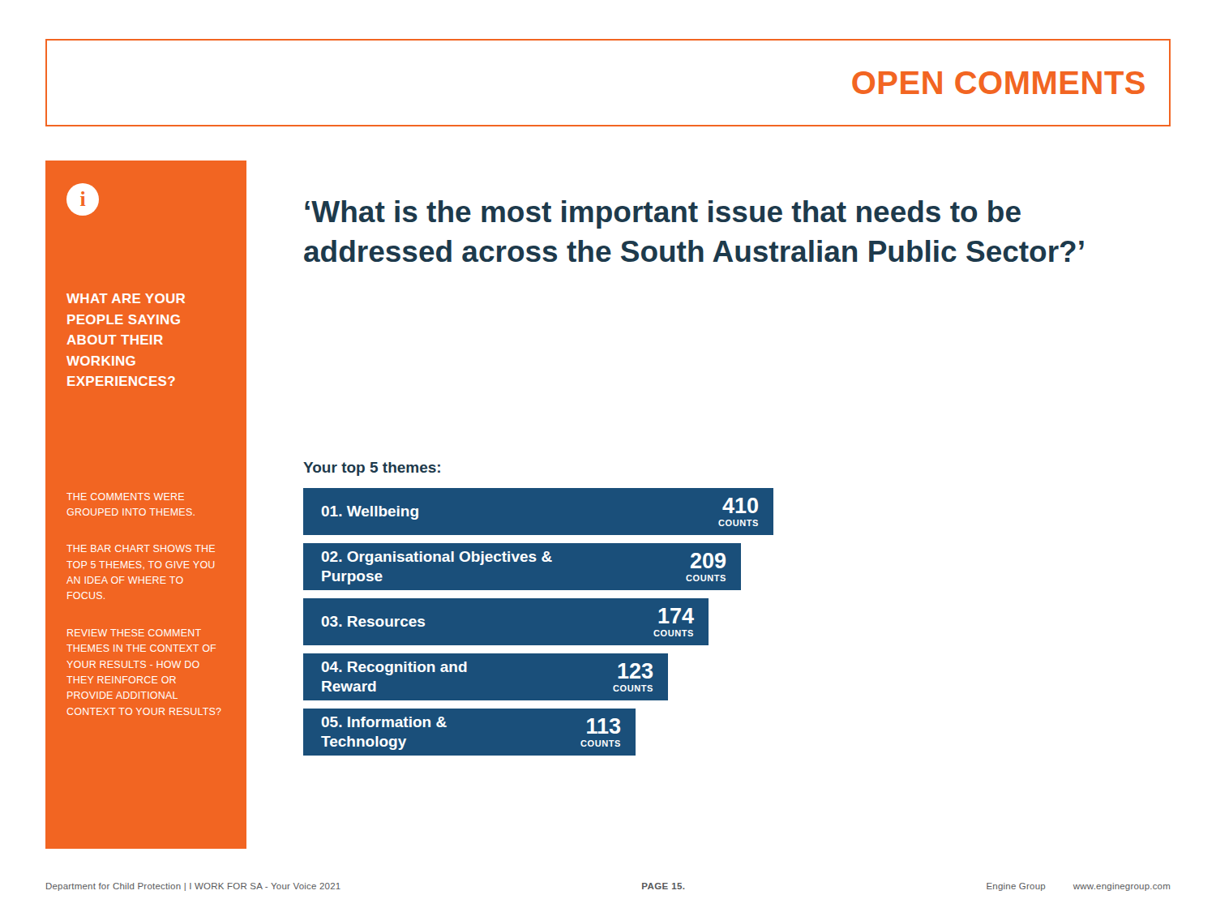Open Comments
i
What are your people saying about their working experiences?
The comments were grouped into themes.
The bar chart shows the top 5 themes, to give you an idea of where to focus.
Review these comment themes in the context of your results - how do they reinforce or provide additional context to your results?
‘What is the most important issue that needs to be addressed across the South Australian Public Sector?’
Your top 5 themes:
01. Wellbeing 410 COUNTS
02. Organisational Objectives & Purpose 209 COUNTS
03. Resources 174 COUNTS
04. Recognition and Reward 123 COUNTS
05. Information & Technology 113 COUNTS
Department for Child Protection | I WORK FOR SA - Your Voice 2021
PAGE 15.
Engine Group www.enginegroup.com